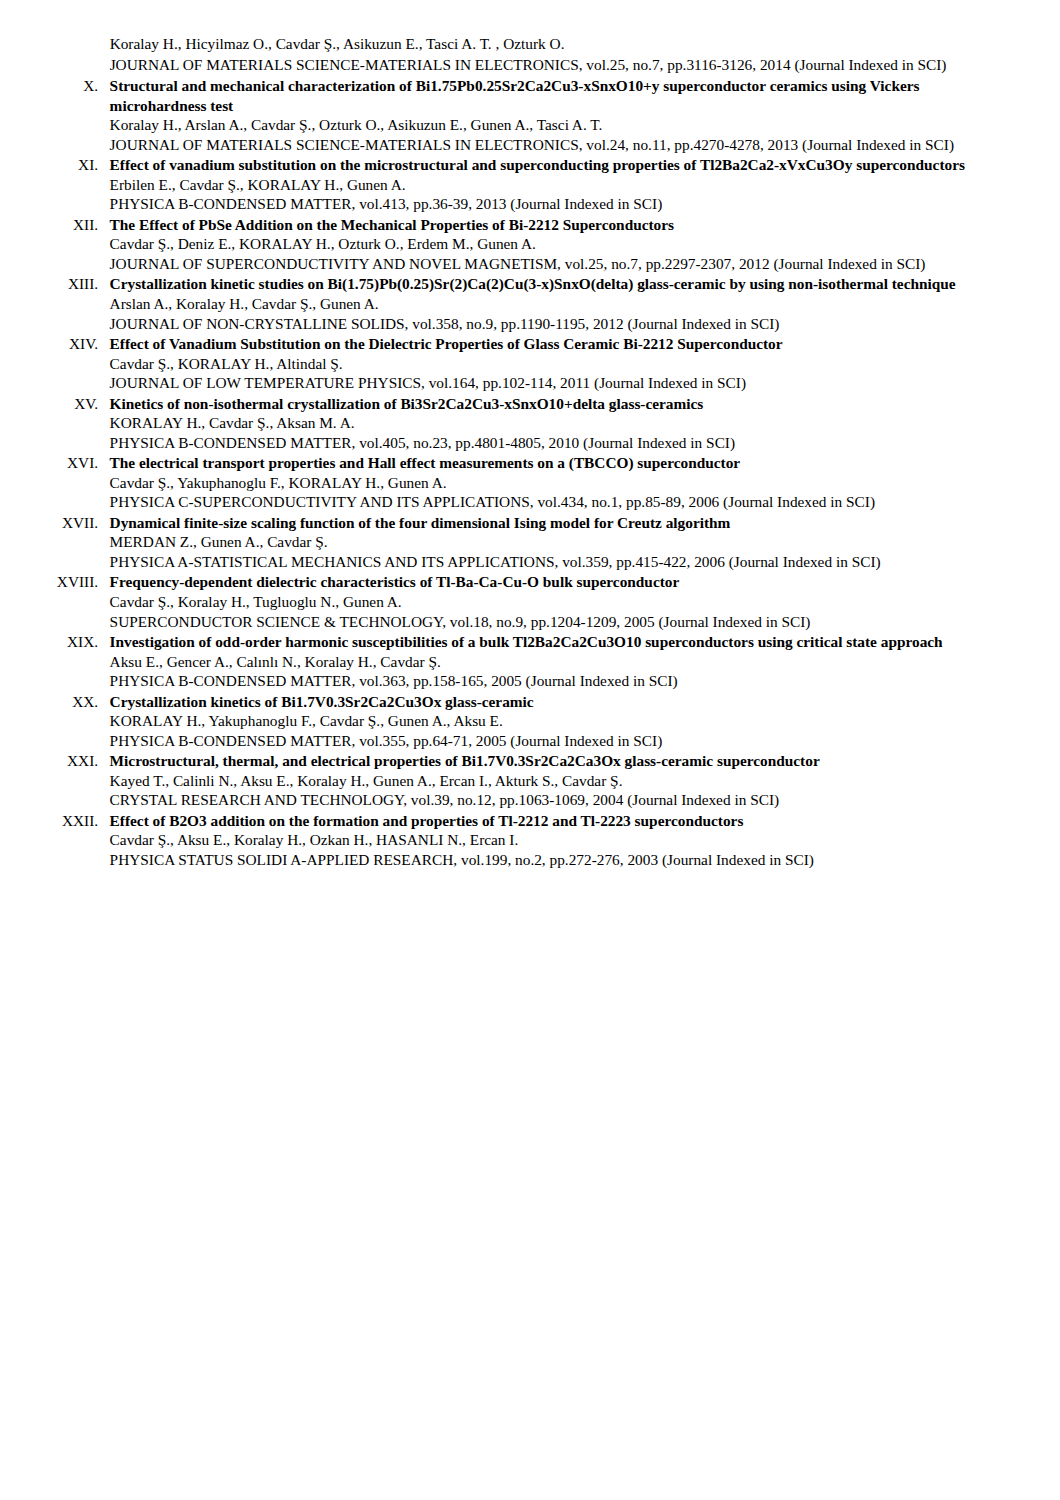Koralay H., Hicyilmaz O., Cavdar Ş., Asikuzun E., Tasci A. T. , Ozturk O.
JOURNAL OF MATERIALS SCIENCE-MATERIALS IN ELECTRONICS, vol.25, no.7, pp.3116-3126, 2014 (Journal Indexed in SCI)
X.
Structural and mechanical characterization of Bi1.75Pb0.25Sr2Ca2Cu3-xSnxO10+y superconductor ceramics using Vickers microhardness test
Koralay H., Arslan A., Cavdar Ş., Ozturk O., Asikuzun E., Gunen A., Tasci A. T.
JOURNAL OF MATERIALS SCIENCE-MATERIALS IN ELECTRONICS, vol.24, no.11, pp.4270-4278, 2013 (Journal Indexed in SCI)
XI.
Effect of vanadium substitution on the microstructural and superconducting properties of Tl2Ba2Ca2-xVxCu3Oy superconductors
Erbilen E., Cavdar Ş., KORALAY H., Gunen A.
PHYSICA B-CONDENSED MATTER, vol.413, pp.36-39, 2013 (Journal Indexed in SCI)
XII.
The Effect of PbSe Addition on the Mechanical Properties of Bi-2212 Superconductors
Cavdar Ş., Deniz E., KORALAY H., Ozturk O., Erdem M., Gunen A.
JOURNAL OF SUPERCONDUCTIVITY AND NOVEL MAGNETISM, vol.25, no.7, pp.2297-2307, 2012 (Journal Indexed in SCI)
XIII.
Crystallization kinetic studies on Bi(1.75)Pb(0.25)Sr(2)Ca(2)Cu(3-x)SnxO(delta) glass-ceramic by using non-isothermal technique
Arslan A., Koralay H., Cavdar Ş., Gunen A.
JOURNAL OF NON-CRYSTALLINE SOLIDS, vol.358, no.9, pp.1190-1195, 2012 (Journal Indexed in SCI)
XIV.
Effect of Vanadium Substitution on the Dielectric Properties of Glass Ceramic Bi-2212 Superconductor
Cavdar Ş., KORALAY H., Altindal Ş.
JOURNAL OF LOW TEMPERATURE PHYSICS, vol.164, pp.102-114, 2011 (Journal Indexed in SCI)
XV.
Kinetics of non-isothermal crystallization of Bi3Sr2Ca2Cu3-xSnxO10+delta glass-ceramics
KORALAY H., Cavdar Ş., Aksan M. A.
PHYSICA B-CONDENSED MATTER, vol.405, no.23, pp.4801-4805, 2010 (Journal Indexed in SCI)
XVI.
The electrical transport properties and Hall effect measurements on a (TBCCO) superconductor
Cavdar Ş., Yakuphanoglu F., KORALAY H., Gunen A.
PHYSICA C-SUPERCONDUCTIVITY AND ITS APPLICATIONS, vol.434, no.1, pp.85-89, 2006 (Journal Indexed in SCI)
XVII.
Dynamical finite-size scaling function of the four dimensional Ising model for Creutz algorithm
MERDAN Z., Gunen A., Cavdar Ş.
PHYSICA A-STATISTICAL MECHANICS AND ITS APPLICATIONS, vol.359, pp.415-422, 2006 (Journal Indexed in SCI)
XVIII.
Frequency-dependent dielectric characteristics of Tl-Ba-Ca-Cu-O bulk superconductor
Cavdar Ş., Koralay H., Tugluoglu N., Gunen A.
SUPERCONDUCTOR SCIENCE & TECHNOLOGY, vol.18, no.9, pp.1204-1209, 2005 (Journal Indexed in SCI)
XIX.
Investigation of odd-order harmonic susceptibilities of a bulk Tl2Ba2Ca2Cu3O10 superconductors using critical state approach
Aksu E., Gencer A., Calınlı N., Koralay H., Cavdar Ş.
PHYSICA B-CONDENSED MATTER, vol.363, pp.158-165, 2005 (Journal Indexed in SCI)
XX.
Crystallization kinetics of Bi1.7V0.3Sr2Ca2Cu3Ox glass-ceramic
KORALAY H., Yakuphanoglu F., Cavdar Ş., Gunen A., Aksu E.
PHYSICA B-CONDENSED MATTER, vol.355, pp.64-71, 2005 (Journal Indexed in SCI)
XXI.
Microstructural, thermal, and electrical properties of Bi1.7V0.3Sr2Ca2Ca3Ox glass-ceramic superconductor
Kayed T., Calinli N., Aksu E., Koralay H., Gunen A., Ercan I., Akturk S., Cavdar Ş.
CRYSTAL RESEARCH AND TECHNOLOGY, vol.39, no.12, pp.1063-1069, 2004 (Journal Indexed in SCI)
XXII.
Effect of B2O3 addition on the formation and properties of Tl-2212 and Tl-2223 superconductors
Cavdar Ş., Aksu E., Koralay H., Ozkan H., HASANLI N., Ercan I.
PHYSICA STATUS SOLIDI A-APPLIED RESEARCH, vol.199, no.2, pp.272-276, 2003 (Journal Indexed in SCI)